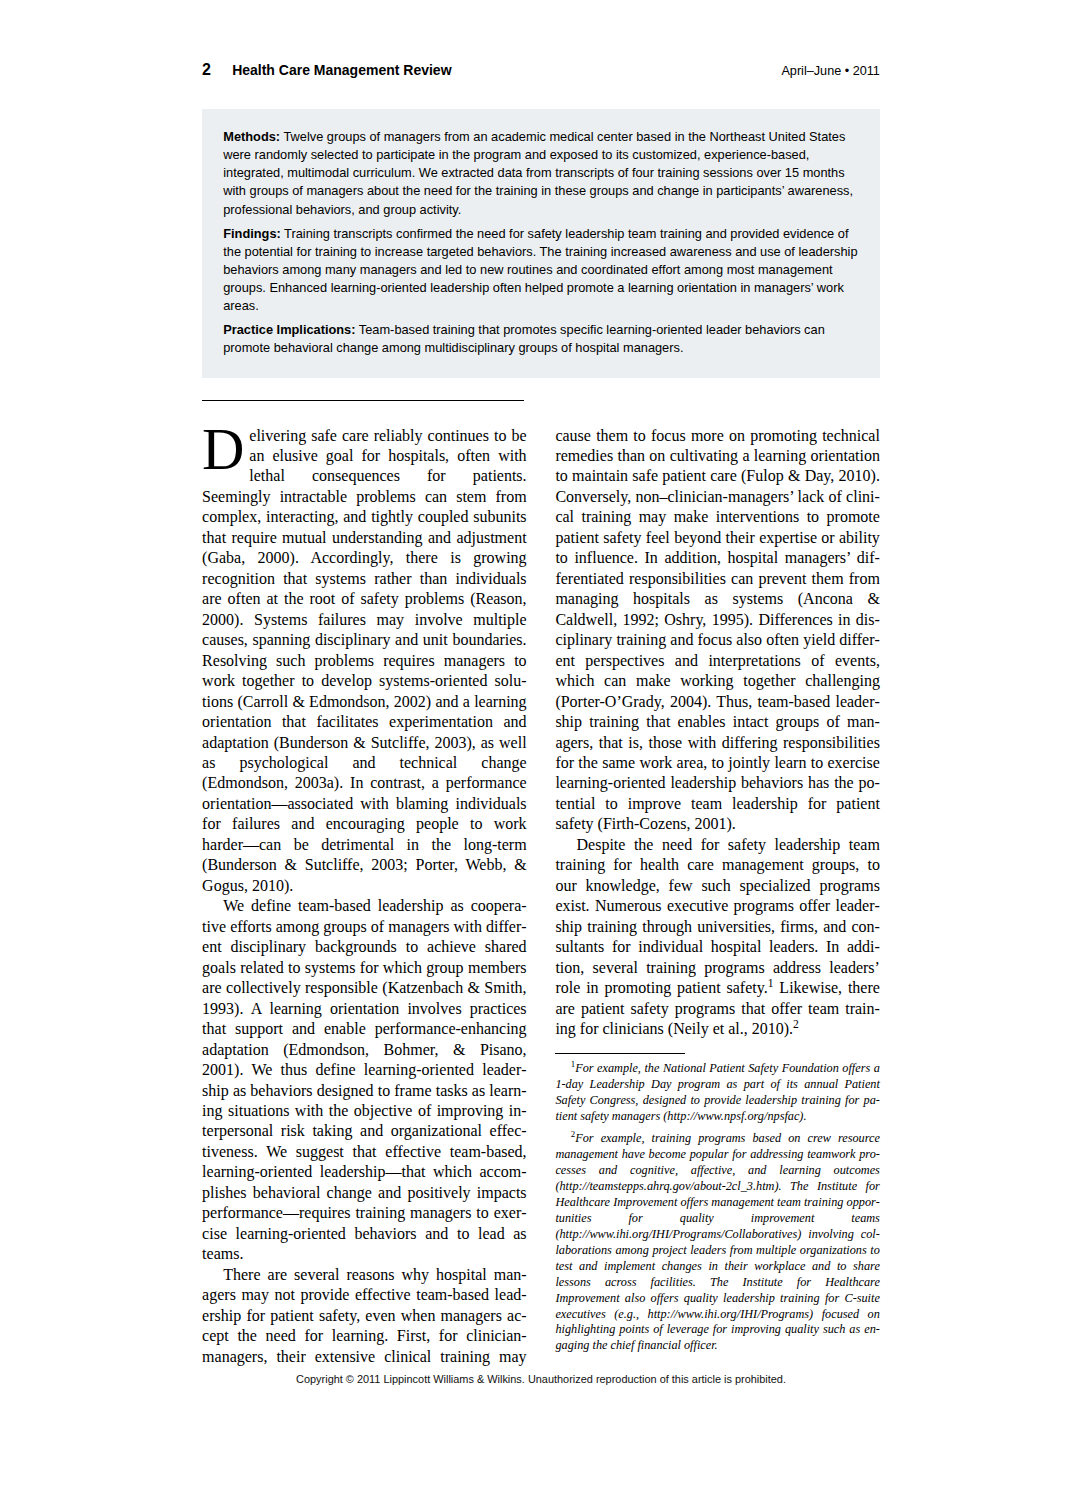2 Health Care Management Review April–June • 2011
Methods: Twelve groups of managers from an academic medical center based in the Northeast United States were randomly selected to participate in the program and exposed to its customized, experience-based, integrated, multimodal curriculum. We extracted data from transcripts of four training sessions over 15 months with groups of managers about the need for the training in these groups and change in participants’ awareness, professional behaviors, and group activity.
Findings: Training transcripts confirmed the need for safety leadership team training and provided evidence of the potential for training to increase targeted behaviors. The training increased awareness and use of leadership behaviors among many managers and led to new routines and coordinated effort among most management groups. Enhanced learning-oriented leadership often helped promote a learning orientation in managers’ work areas.
Practice Implications: Team-based training that promotes specific learning-oriented leader behaviors can promote behavioral change among multidisciplinary groups of hospital managers.
Delivering safe care reliably continues to be an elusive goal for hospitals, often with lethal consequences for patients. Seemingly intractable problems can stem from complex, interacting, and tightly coupled subunits that require mutual understanding and adjustment (Gaba, 2000). Accordingly, there is growing recognition that systems rather than individuals are often at the root of safety problems (Reason, 2000). Systems failures may involve multiple causes, spanning disciplinary and unit boundaries. Resolving such problems requires managers to work together to develop systems-oriented solutions (Carroll & Edmondson, 2002) and a learning orientation that facilitates experimentation and adaptation (Bunderson & Sutcliffe, 2003), as well as psychological and technical change (Edmondson, 2003a). In contrast, a performance orientation—associated with blaming individuals for failures and encouraging people to work harder—can be detrimental in the long-term (Bunderson & Sutcliffe, 2003; Porter, Webb, & Gogus, 2010).
We define team-based leadership as cooperative efforts among groups of managers with different disciplinary backgrounds to achieve shared goals related to systems for which group members are collectively responsible (Katzenbach & Smith, 1993). A learning orientation involves practices that support and enable performance-enhancing adaptation (Edmondson, Bohmer, & Pisano, 2001). We thus define learning-oriented leadership as behaviors designed to frame tasks as learning situations with the objective of improving interpersonal risk taking and organizational effectiveness. We suggest that effective team-based, learning-oriented leadership—that which accomplishes behavioral change and positively impacts performance—requires training managers to exercise learning-oriented behaviors and to lead as teams.
There are several reasons why hospital managers may not provide effective team-based leadership for patient safety, even when managers accept the need for learning. First, for clinician-managers, their extensive clinical training may cause them to focus more on promoting technical remedies than on cultivating a learning orientation to maintain safe patient care (Fulop & Day, 2010). Conversely, non–clinician-managers’ lack of clinical training may make interventions to promote patient safety feel beyond their expertise or ability to influence. In addition, hospital managers’ differentiated responsibilities can prevent them from managing hospitals as systems (Ancona & Caldwell, 1992; Oshry, 1995). Differences in disciplinary training and focus also often yield different perspectives and interpretations of events, which can make working together challenging (Porter-O’Grady, 2004). Thus, team-based leadership training that enables intact groups of managers, that is, those with differing responsibilities for the same work area, to jointly learn to exercise learning-oriented leadership behaviors has the potential to improve team leadership for patient safety (Firth-Cozens, 2001).
Despite the need for safety leadership team training for health care management groups, to our knowledge, few such specialized programs exist. Numerous executive programs offer leadership training through universities, firms, and consultants for individual hospital leaders. In addition, several training programs address leaders’ role in promoting patient safety.1 Likewise, there are patient safety programs that offer team training for clinicians (Neily et al., 2010).2
1For example, the National Patient Safety Foundation offers a 1-day Leadership Day program as part of its annual Patient Safety Congress, designed to provide leadership training for patient safety managers (http://www.npsf.org/npsfac).
2For example, training programs based on crew resource management have become popular for addressing teamwork processes and cognitive, affective, and learning outcomes (http://teamstepps.ahrq.gov/about-2cl_3.htm). The Institute for Healthcare Improvement offers management team training opportunities for quality improvement teams (http://www.ihi.org/IHI/Programs/Collaboratives) involving collaborations among project leaders from multiple organizations to test and implement changes in their workplace and to share lessons across facilities. The Institute for Healthcare Improvement also offers quality leadership training for C-suite executives (e.g., http://www.ihi.org/IHI/Programs) focused on highlighting points of leverage for improving quality such as engaging the chief financial officer.
Copyright © 2011 Lippincott Williams & Wilkins. Unauthorized reproduction of this article is prohibited.